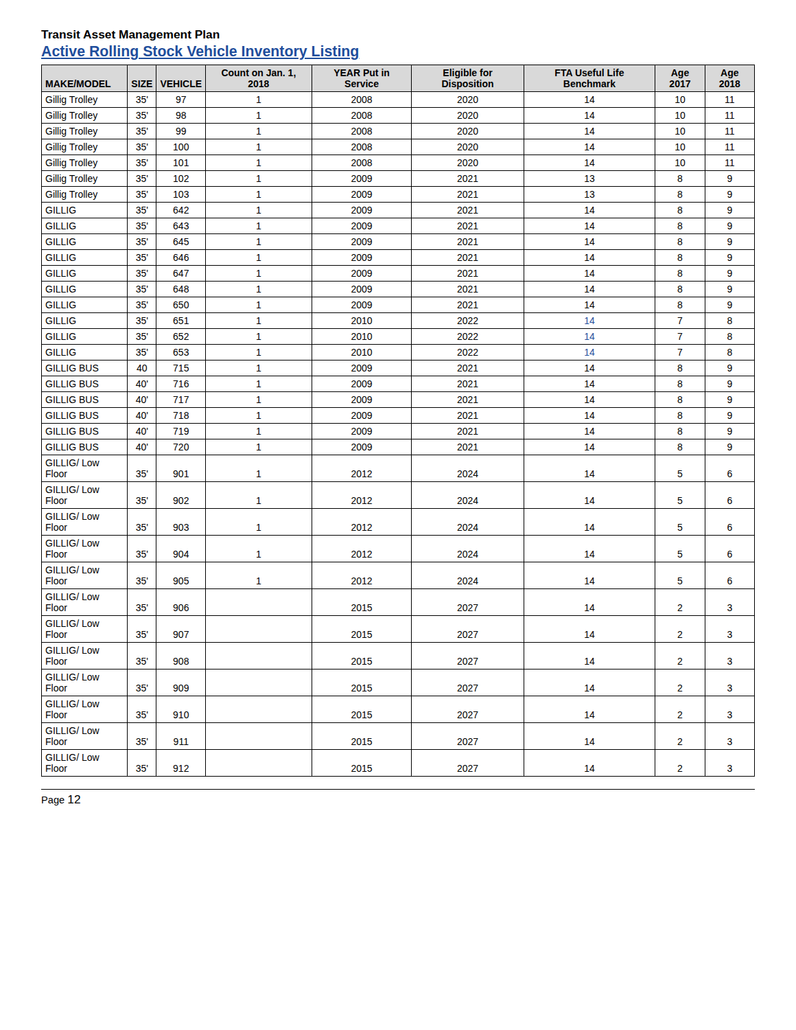Transit Asset Management Plan
Active Rolling Stock Vehicle Inventory Listing
| MAKE/MODEL | SIZE | VEHICLE | Count on Jan. 1, 2018 | YEAR Put in Service | Eligible for Disposition | FTA Useful Life Benchmark | Age 2017 | Age 2018 |
| --- | --- | --- | --- | --- | --- | --- | --- | --- |
| Gillig Trolley | 35' | 97 | 1 | 2008 | 2020 | 14 | 10 | 11 |
| Gillig Trolley | 35' | 98 | 1 | 2008 | 2020 | 14 | 10 | 11 |
| Gillig Trolley | 35' | 99 | 1 | 2008 | 2020 | 14 | 10 | 11 |
| Gillig Trolley | 35' | 100 | 1 | 2008 | 2020 | 14 | 10 | 11 |
| Gillig Trolley | 35' | 101 | 1 | 2008 | 2020 | 14 | 10 | 11 |
| Gillig Trolley | 35' | 102 | 1 | 2009 | 2021 | 13 | 8 | 9 |
| Gillig Trolley | 35' | 103 | 1 | 2009 | 2021 | 13 | 8 | 9 |
| GILLIG | 35' | 642 | 1 | 2009 | 2021 | 14 | 8 | 9 |
| GILLIG | 35' | 643 | 1 | 2009 | 2021 | 14 | 8 | 9 |
| GILLIG | 35' | 645 | 1 | 2009 | 2021 | 14 | 8 | 9 |
| GILLIG | 35' | 646 | 1 | 2009 | 2021 | 14 | 8 | 9 |
| GILLIG | 35' | 647 | 1 | 2009 | 2021 | 14 | 8 | 9 |
| GILLIG | 35' | 648 | 1 | 2009 | 2021 | 14 | 8 | 9 |
| GILLIG | 35' | 650 | 1 | 2009 | 2021 | 14 | 8 | 9 |
| GILLIG | 35' | 651 | 1 | 2010 | 2022 | 14 | 7 | 8 |
| GILLIG | 35' | 652 | 1 | 2010 | 2022 | 14 | 7 | 8 |
| GILLIG | 35' | 653 | 1 | 2010 | 2022 | 14 | 7 | 8 |
| GILLIG BUS | 40 | 715 | 1 | 2009 | 2021 | 14 | 8 | 9 |
| GILLIG BUS | 40' | 716 | 1 | 2009 | 2021 | 14 | 8 | 9 |
| GILLIG BUS | 40' | 717 | 1 | 2009 | 2021 | 14 | 8 | 9 |
| GILLIG BUS | 40' | 718 | 1 | 2009 | 2021 | 14 | 8 | 9 |
| GILLIG BUS | 40' | 719 | 1 | 2009 | 2021 | 14 | 8 | 9 |
| GILLIG BUS | 40' | 720 | 1 | 2009 | 2021 | 14 | 8 | 9 |
| GILLIG/ Low Floor | 35' | 901 | 1 | 2012 | 2024 | 14 | 5 | 6 |
| GILLIG/ Low Floor | 35' | 902 | 1 | 2012 | 2024 | 14 | 5 | 6 |
| GILLIG/ Low Floor | 35' | 903 | 1 | 2012 | 2024 | 14 | 5 | 6 |
| GILLIG/ Low Floor | 35' | 904 | 1 | 2012 | 2024 | 14 | 5 | 6 |
| GILLIG/ Low Floor | 35' | 905 | 1 | 2012 | 2024 | 14 | 5 | 6 |
| GILLIG/ Low Floor | 35' | 906 | | 2015 | 2027 | 14 | 2 | 3 |
| GILLIG/ Low Floor | 35' | 907 | | 2015 | 2027 | 14 | 2 | 3 |
| GILLIG/ Low Floor | 35' | 908 | | 2015 | 2027 | 14 | 2 | 3 |
| GILLIG/ Low Floor | 35' | 909 | | 2015 | 2027 | 14 | 2 | 3 |
| GILLIG/ Low Floor | 35' | 910 | | 2015 | 2027 | 14 | 2 | 3 |
| GILLIG/ Low Floor | 35' | 911 | | 2015 | 2027 | 14 | 2 | 3 |
| GILLIG/ Low Floor | 35' | 912 | | 2015 | 2027 | 14 | 2 | 3 |
Page 12